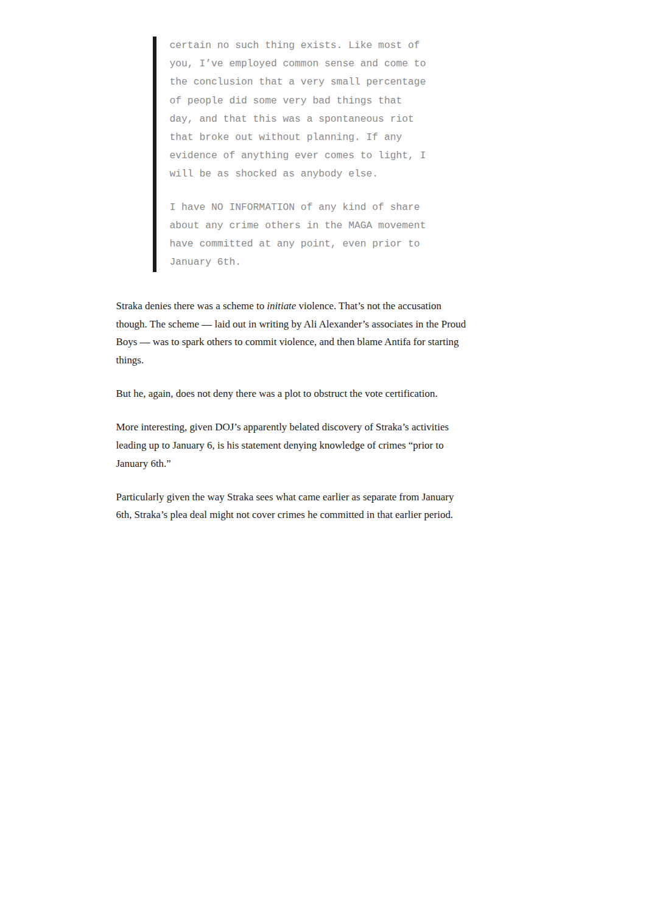certain no such thing exists. Like most of you, I’ve employed common sense and come to the conclusion that a very small percentage of people did some very bad things that day, and that this was a spontaneous riot that broke out without planning. If any evidence of anything ever comes to light, I will be as shocked as anybody else.
I have NO INFORMATION of any kind of share about any crime others in the MAGA movement have committed at any point, even prior to January 6th.
Straka denies there was a scheme to initiate violence. That’s not the accusation though. The scheme — laid out in writing by Ali Alexander’s associates in the Proud Boys — was to spark others to commit violence, and then blame Antifa for starting things.
But he, again, does not deny there was a plot to obstruct the vote certification.
More interesting, given DOJ’s apparently belated discovery of Straka’s activities leading up to January 6, is his statement denying knowledge of crimes “prior to January 6th.”
Particularly given the way Straka sees what came earlier as separate from January 6th, Straka’s plea deal might not cover crimes he committed in that earlier period.